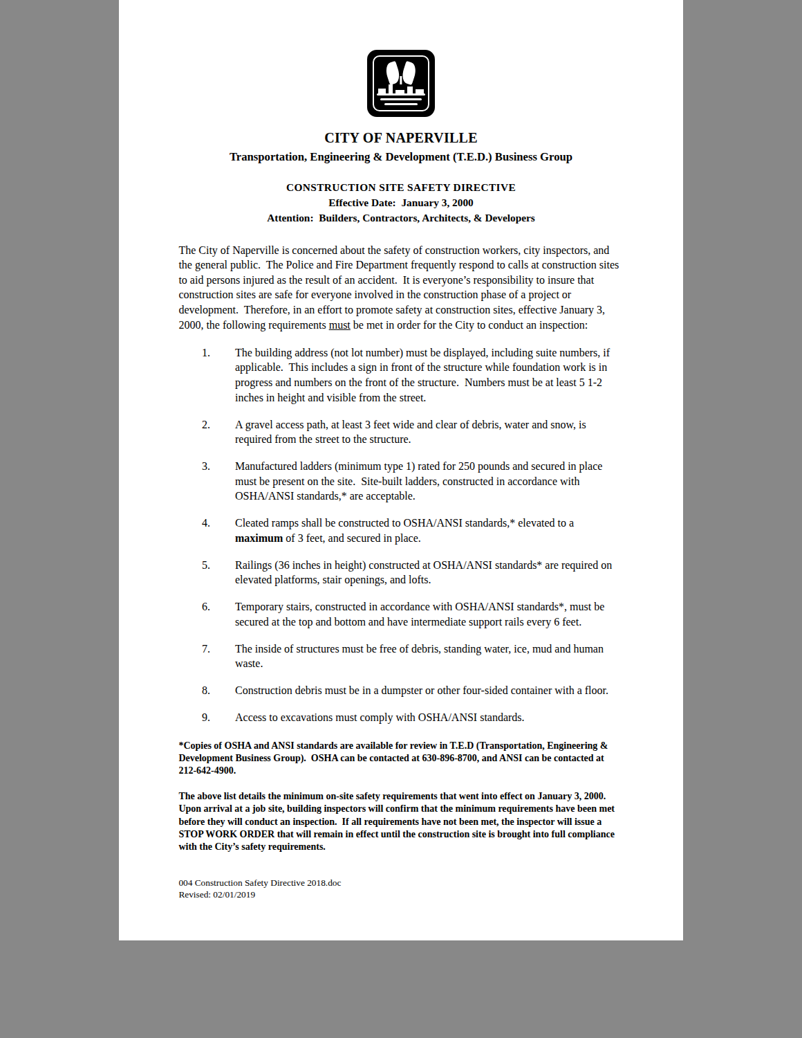CITY OF NAPERVILLE
Transportation, Engineering & Development (T.E.D.) Business Group
CONSTRUCTION SITE SAFETY DIRECTIVE
Effective Date: January 3, 2000
Attention: Builders, Contractors, Architects, & Developers
The City of Naperville is concerned about the safety of construction workers, city inspectors, and the general public. The Police and Fire Department frequently respond to calls at construction sites to aid persons injured as the result of an accident. It is everyone’s responsibility to insure that construction sites are safe for everyone involved in the construction phase of a project or development. Therefore, in an effort to promote safety at construction sites, effective January 3, 2000, the following requirements must be met in order for the City to conduct an inspection:
The building address (not lot number) must be displayed, including suite numbers, if applicable. This includes a sign in front of the structure while foundation work is in progress and numbers on the front of the structure. Numbers must be at least 5 1-2 inches in height and visible from the street.
A gravel access path, at least 3 feet wide and clear of debris, water and snow, is required from the street to the structure.
Manufactured ladders (minimum type 1) rated for 250 pounds and secured in place must be present on the site. Site-built ladders, constructed in accordance with OSHA/ANSI standards,* are acceptable.
Cleated ramps shall be constructed to OSHA/ANSI standards,* elevated to a maximum of 3 feet, and secured in place.
Railings (36 inches in height) constructed at OSHA/ANSI standards* are required on elevated platforms, stair openings, and lofts.
Temporary stairs, constructed in accordance with OSHA/ANSI standards*, must be secured at the top and bottom and have intermediate support rails every 6 feet.
The inside of structures must be free of debris, standing water, ice, mud and human waste.
Construction debris must be in a dumpster or other four-sided container with a floor.
Access to excavations must comply with OSHA/ANSI standards.
*Copies of OSHA and ANSI standards are available for review in T.E.D (Transportation, Engineering & Development Business Group). OSHA can be contacted at 630-896-8700, and ANSI can be contacted at 212-642-4900.
The above list details the minimum on-site safety requirements that went into effect on January 3, 2000. Upon arrival at a job site, building inspectors will confirm that the minimum requirements have been met before they will conduct an inspection. If all requirements have not been met, the inspector will issue a STOP WORK ORDER that will remain in effect until the construction site is brought into full compliance with the City’s safety requirements.
004 Construction Safety Directive 2018.doc
Revised: 02/01/2019